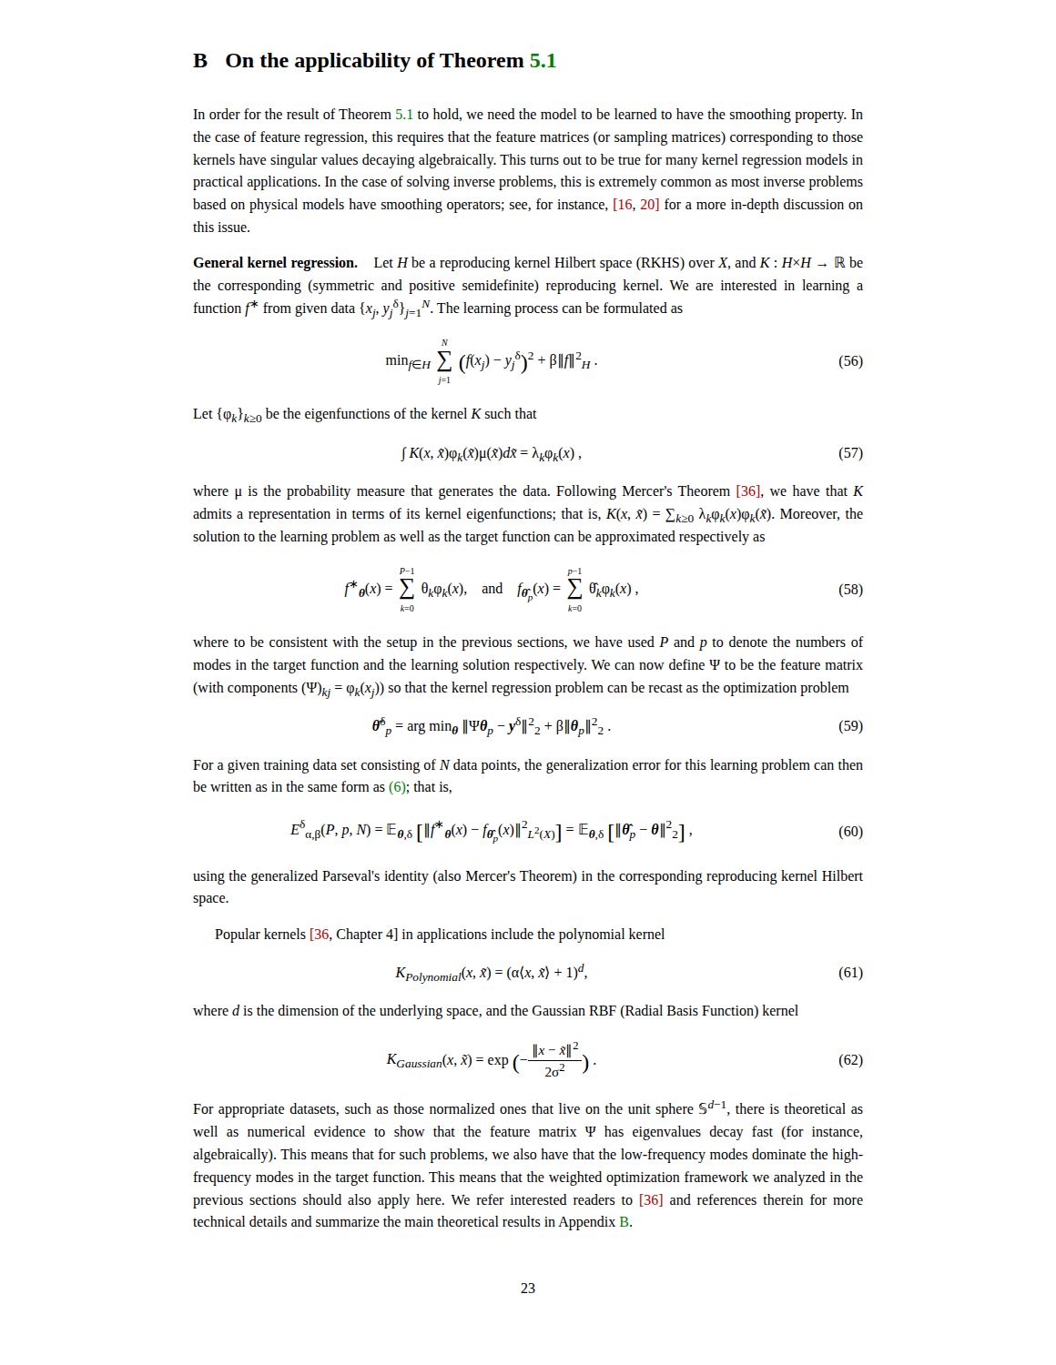BOn the applicability of Theorem 5.1
In order for the result of Theorem 5.1 to hold, we need the model to be learned to have the smoothing property. In the case of feature regression, this requires that the feature matrices (or sampling matrices) corresponding to those kernels have singular values decaying algebraically. This turns out to be true for many kernel regression models in practical applications. In the case of solving inverse problems, this is extremely common as most inverse problems based on physical models have smoothing operators; see, for instance, [16, 20] for a more in-depth discussion on this issue.
General kernel regression. Let H be a reproducing kernel Hilbert space (RKHS) over X, and K : H×H → ℝ be the corresponding (symmetric and positive semidefinite) reproducing kernel. We are interested in learning a function f∗ from given data {xj, yjδ}j=1N. The learning process can be formulated as
minf∈H N∑j=1 (f(xj) − yjδ)2 + β∥f∥2H .
(56)
Let {φk}k≥0 be the eigenfunctions of the kernel K such that
∫ K(x, x̃)φk(x̃)μ(x̃)dx̃ = λkφk(x) ,
(57)
where μ is the probability measure that generates the data. Following Mercer's Theorem [36], we have that K admits a representation in terms of its kernel eigenfunctions; that is, K(x, x̃) = ∑k≥0 λkφk(x)φk(x̃). Moreover, the solution to the learning problem as well as the target function can be approximated respectively as
f∗θ(x) = P−1∑k=0 θkφk(x), and fθ̂p(x) = p−1∑k=0 θ̂kφk(x) ,
(58)
where to be consistent with the setup in the previous sections, we have used P and p to denote the numbers of modes in the target function and the learning solution respectively. We can now define Ψ to be the feature matrix (with components (Ψ)kj = φk(xj)) so that the kernel regression problem can be recast as the optimization problem
θ̂δp = arg minθ ∥Ψθp − yδ∥22 + β∥θp∥22 .
(59)
For a given training data set consisting of N data points, the generalization error for this learning problem can then be written as in the same form as (6); that is,
Eδα,β(P, p, N) = 𝔼θ,δ [∥f∗θ(x) − fθ̂p(x)∥2L2(X)] = 𝔼θ,δ [∥θ̂p − θ∥22] ,
(60)
using the generalized Parseval's identity (also Mercer's Theorem) in the corresponding reproducing kernel Hilbert space.
Popular kernels [36, Chapter 4] in applications include the polynomial kernel
KPolynomial(x, x̃) = (α⟨x, x̃⟩ + 1)d,
(61)
where d is the dimension of the underlying space, and the Gaussian RBF (Radial Basis Function) kernel
KGaussian(x, x̃) = exp (−∥x − x̃∥22σ2) .
(62)
For appropriate datasets, such as those normalized ones that live on the unit sphere 𝕊d−1, there is theoretical as well as numerical evidence to show that the feature matrix Ψ has eigenvalues decay fast (for instance, algebraically). This means that for such problems, we also have that the low-frequency modes dominate the high-frequency modes in the target function. This means that the weighted optimization framework we analyzed in the previous sections should also apply here. We refer interested readers to [36] and references therein for more technical details and summarize the main theoretical results in Appendix B.
23